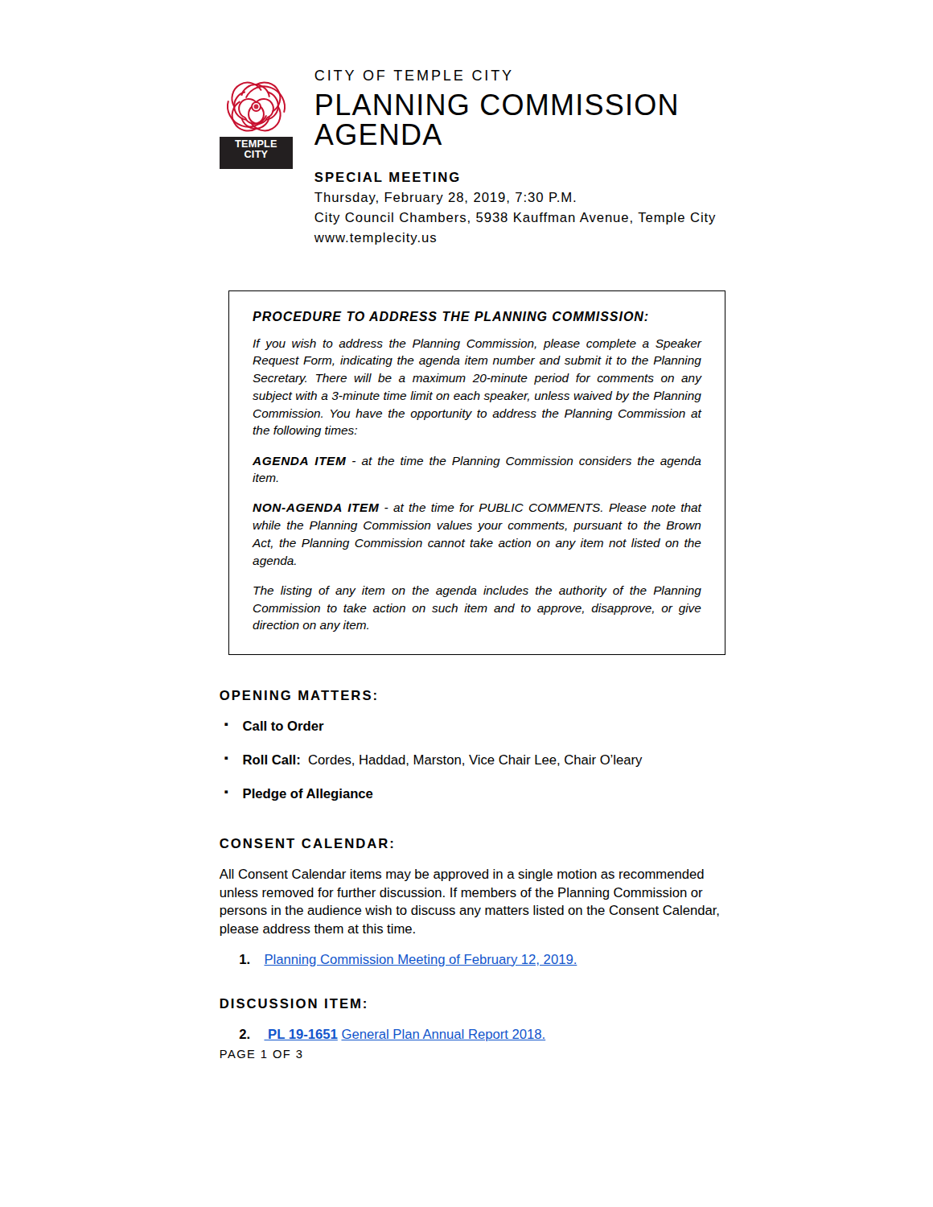TEMPLE
CITY
CITY OF TEMPLE CITY
PLANNING COMMISSION AGENDA
SPECIAL MEETING
Thursday, February 28, 2019, 7:30 P.M.
City Council Chambers, 5938 Kauffman Avenue, Temple City
www.templecity.us
PROCEDURE TO ADDRESS THE PLANNING COMMISSION:
If you wish to address the Planning Commission, please complete a Speaker Request Form, indicating the agenda item number and submit it to the Planning Secretary. There will be a maximum 20-minute period for comments on any subject with a 3-minute time limit on each speaker, unless waived by the Planning Commission. You have the opportunity to address the Planning Commission at the following times:
AGENDA ITEM - at the time the Planning Commission considers the agenda item.
NON-AGENDA ITEM - at the time for PUBLIC COMMENTS. Please note that while the Planning Commission values your comments, pursuant to the Brown Act, the Planning Commission cannot take action on any item not listed on the agenda.
The listing of any item on the agenda includes the authority of the Planning Commission to take action on such item and to approve, disapprove, or give direction on any item.
OPENING MATTERS:
Call to Order
Roll Call: Cordes, Haddad, Marston, Vice Chair Lee, Chair O’leary
Pledge of Allegiance
CONSENT CALENDAR:
All Consent Calendar items may be approved in a single motion as recommended unless removed for further discussion. If members of the Planning Commission or persons in the audience wish to discuss any matters listed on the Consent Calendar, please address them at this time.
1.
Planning Commission Meeting of February 12, 2019.
DISCUSSION ITEM:
2.
PL 19-1651 General Plan Annual Report 2018.
PAGE 1 OF 3